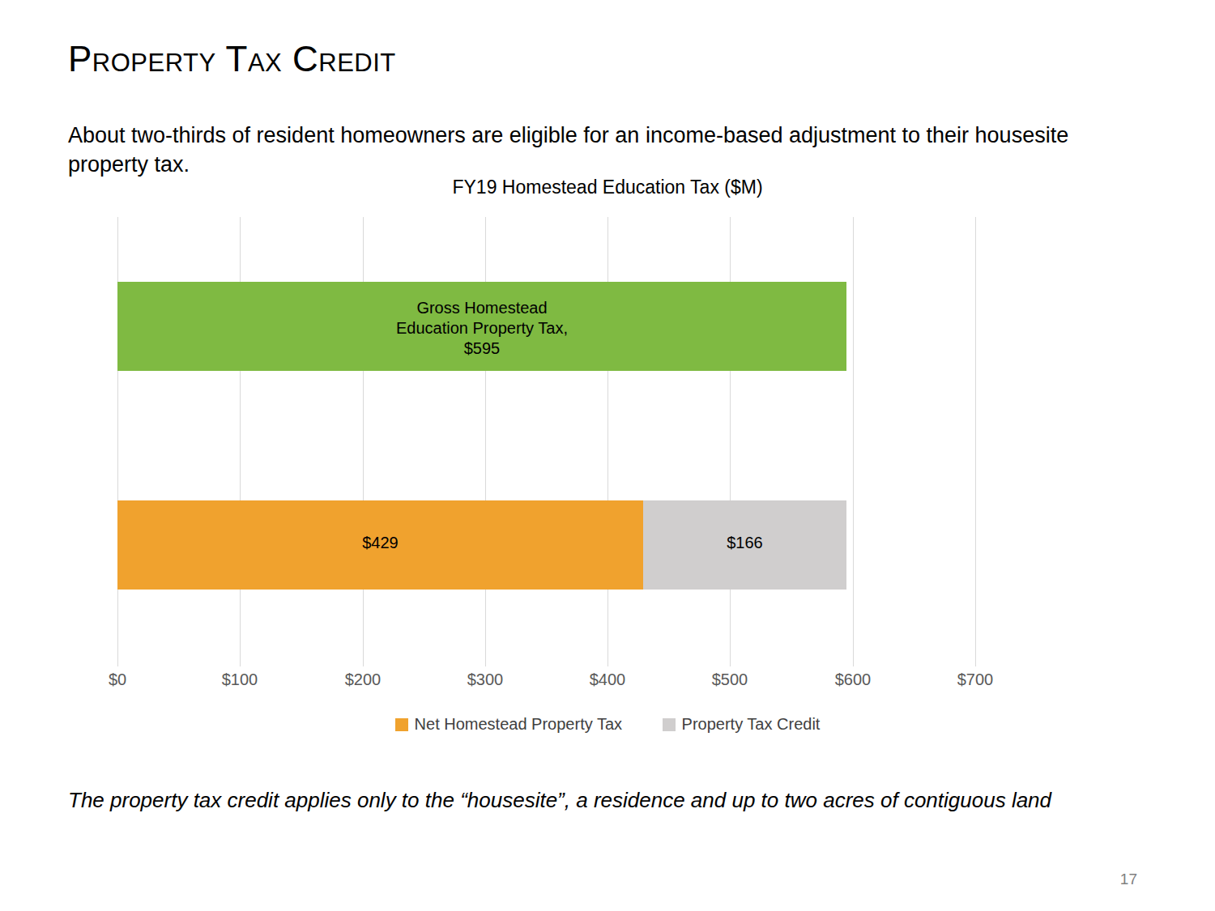Property Tax Credit
About two-thirds of resident homeowners are eligible for an income-based adjustment to their housesite property tax.
FY19 Homestead Education Tax ($M)
Gross Homestead
Education Property Tax,
$595
$429
$166
$0
$100
$200
$300
$400
$500
$600
$700
Net Homestead Property Tax Property Tax Credit
The property tax credit applies only to the “housesite”, a residence and up to two acres of contiguous land
17